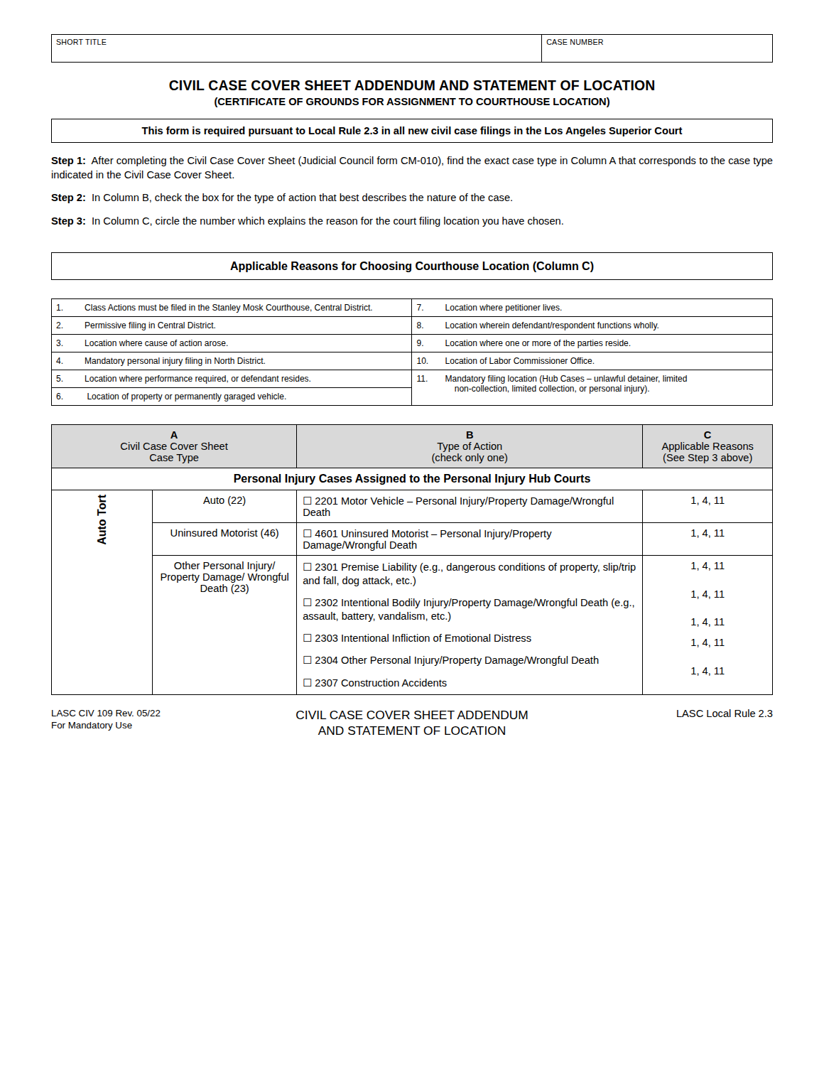| SHORT TITLE | CASE NUMBER |
CIVIL CASE COVER SHEET ADDENDUM AND STATEMENT OF LOCATION
(CERTIFICATE OF GROUNDS FOR ASSIGNMENT TO COURTHOUSE LOCATION)
This form is required pursuant to Local Rule 2.3 in all new civil case filings in the Los Angeles Superior Court
Step 1: After completing the Civil Case Cover Sheet (Judicial Council form CM-010), find the exact case type in Column A that corresponds to the case type indicated in the Civil Case Cover Sheet.
Step 2: In Column B, check the box for the type of action that best describes the nature of the case.
Step 3: In Column C, circle the number which explains the reason for the court filing location you have chosen.
Applicable Reasons for Choosing Courthouse Location (Column C)
| 1. | Class Actions must be filed in the Stanley Mosk Courthouse, Central District. | 7. | Location where petitioner lives. |
| 2. | Permissive filing in Central District. | 8. | Location wherein defendant/respondent functions wholly. |
| 3. | Location where cause of action arose. | 9. | Location where one or more of the parties reside. |
| 4. | Mandatory personal injury filing in North District. | 10. | Location of Labor Commissioner Office. |
| 5. | Location where performance required, or defendant resides. | 11. | Mandatory filing location (Hub Cases – unlawful detainer, limited non-collection, limited collection, or personal injury). |
| 6. | Location of property or permanently garaged vehicle. |
| A Civil Case Cover Sheet Case Type | B Type of Action (check only one) | C Applicable Reasons (See Step 3 above) |
| --- | --- | --- |
| Personal Injury Cases Assigned to the Personal Injury Hub Courts |
| Auto Tort | Auto (22) | ☐ 2201 Motor Vehicle – Personal Injury/Property Damage/Wrongful Death | 1, 4, 11 |
| Uninsured Motorist (46) | ☐ 4601 Uninsured Motorist – Personal Injury/Property Damage/Wrongful Death | 1, 4, 11 |
| Other Personal Injury/ Property Damage/ Wrongful Death (23) | ☐ 2301 Premise Liability (e.g., dangerous conditions of property, slip/trip and fall, dog attack, etc.) ☐ 2302 Intentional Bodily Injury/Property Damage/Wrongful Death (e.g., assault, battery, vandalism, etc.) ☐ 2303 Intentional Infliction of Emotional Distress ☐ 2304 Other Personal Injury/Property Damage/Wrongful Death ☐ 2307 Construction Accidents | 1, 4, 11 1, 4, 11 1, 4, 11 1, 4, 11 1, 4, 11 |
LASC CIV 109 Rev. 05/22
For Mandatory Use
CIVIL CASE COVER SHEET ADDENDUM
AND STATEMENT OF LOCATION
LASC Local Rule 2.3